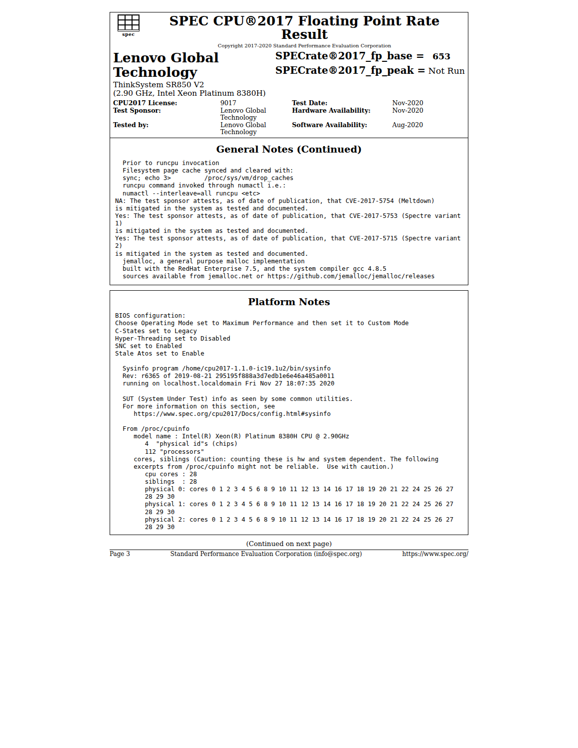spec
SPEC CPU®2017 Floating Point Rate Result
Copyright 2017-2020 Standard Performance Evaluation Corporation
Lenovo Global Technology
ThinkSystem SR850 V2
(2.90 GHz, Intel Xeon Platinum 8380H)
SPECrate®2017_fp_base = 653
SPECrate®2017_fp_peak = Not Run
| CPU2017 License: | 9017 | Test Date: | Nov-2020 |
| Test Sponsor: | Lenovo Global Technology | Hardware Availability: | Nov-2020 |
| Tested by: | Lenovo Global Technology | Software Availability: | Aug-2020 |
General Notes (Continued)
  Prior to runcpu invocation
  Filesystem page cache synced and cleared with:
  sync; echo 3>         /proc/sys/vm/drop_caches
  runcpu command invoked through numactl i.e.:
  numactl --interleave=all runcpu <etc>
NA: The test sponsor attests, as of date of publication, that CVE-2017-5754 (Meltdown)
is mitigated in the system as tested and documented.
Yes: The test sponsor attests, as of date of publication, that CVE-2017-5753 (Spectre variant 1)
is mitigated in the system as tested and documented.
Yes: The test sponsor attests, as of date of publication, that CVE-2017-5715 (Spectre variant 2)
is mitigated in the system as tested and documented.
  jemalloc, a general purpose malloc implementation
  built with the RedHat Enterprise 7.5, and the system compiler gcc 4.8.5
  sources available from jemalloc.net or https://github.com/jemalloc/jemalloc/releases
Platform Notes
BIOS configuration:
Choose Operating Mode set to Maximum Performance and then set it to Custom Mode
C-States set to Legacy
Hyper-Threading set to Disabled
SNC set to Enabled
Stale Atos set to Enable

  Sysinfo program /home/cpu2017-1.1.0-ic19.1u2/bin/sysinfo
  Rev: r6365 of 2019-08-21 295195f888a3d7edb1e6e46a485a0011
  running on localhost.localdomain Fri Nov 27 18:07:35 2020

  SUT (System Under Test) info as seen by some common utilities.
  For more information on this section, see
     https://www.spec.org/cpu2017/Docs/config.html#sysinfo

  From /proc/cpuinfo
     model name : Intel(R) Xeon(R) Platinum 8380H CPU @ 2.90GHz
        4  "physical id"s (chips)
        112 "processors"
     cores, siblings (Caution: counting these is hw and system dependent. The following
     excerpts from /proc/cpuinfo might not be reliable.  Use with caution.)
        cpu cores : 28
        siblings  : 28
        physical 0: cores 0 1 2 3 4 5 6 8 9 10 11 12 13 14 16 17 18 19 20 21 22 24 25 26 27
        28 29 30
        physical 1: cores 0 1 2 3 4 5 6 8 9 10 11 12 13 14 16 17 18 19 20 21 22 24 25 26 27
        28 29 30
        physical 2: cores 0 1 2 3 4 5 6 8 9 10 11 12 13 14 16 17 18 19 20 21 22 24 25 26 27
        28 29 30
(Continued on next page)
Page 3
Standard Performance Evaluation Corporation (info@spec.org)
https://www.spec.org/